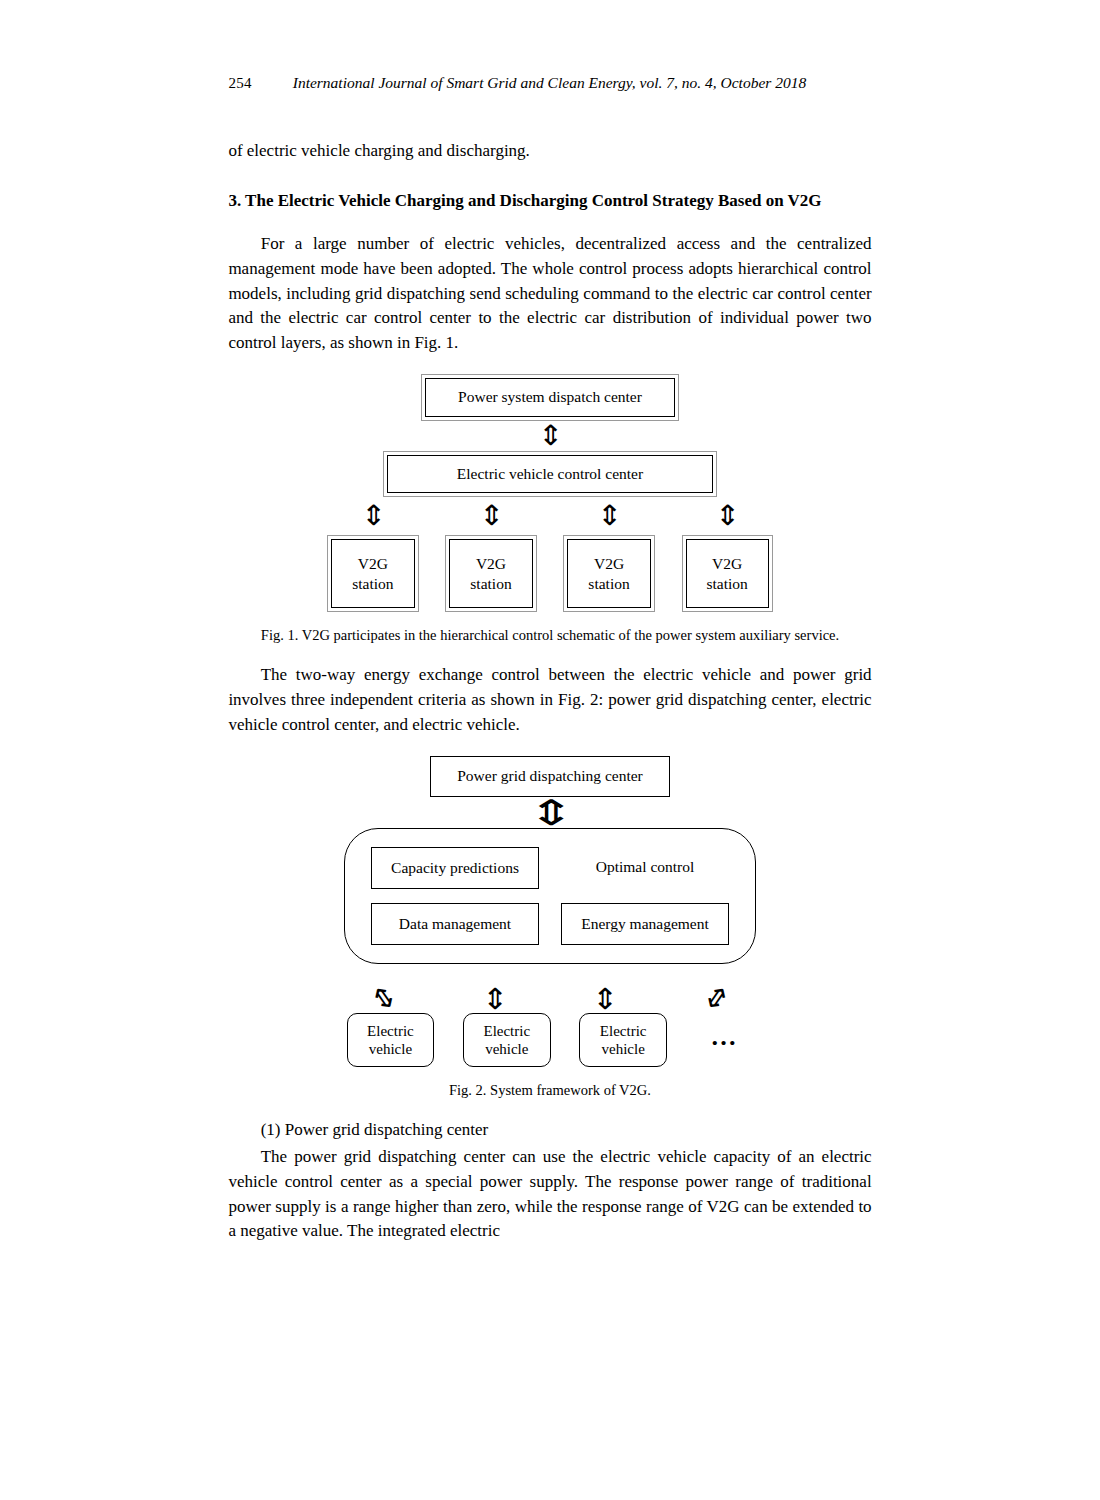254
International Journal of Smart Grid and Clean Energy, vol. 7, no. 4, October 2018
of electric vehicle charging and discharging.
3. The Electric Vehicle Charging and Discharging Control Strategy Based on V2G
For a large number of electric vehicles, decentralized access and the centralized management mode have been adopted. The whole control process adopts hierarchical control models, including grid dispatching send scheduling command to the electric car control center and the electric car control center to the electric car distribution of individual power two control layers, as shown in Fig. 1.
Power system dispatch center
⇕
Electric vehicle control center
⇕
⇕
⇕
⇕
V2G
station
V2G
station
V2G
station
V2G
station
Fig. 1. V2G participates in the hierarchical control schematic of the power system auxiliary service.
The two-way energy exchange control between the electric vehicle and power grid involves three independent criteria as shown in Fig. 2: power grid dispatching center, electric vehicle control center, and electric vehicle.
Power grid dispatching center
⇕
Capacity predictions
Optimal control
Data management
Energy management
⇕
⇕
⇕
⇕
Electric
vehicle
Electric
vehicle
Electric
vehicle
…
Fig. 2. System framework of V2G.
(1) Power grid dispatching center
The power grid dispatching center can use the electric vehicle capacity of an electric vehicle control center as a special power supply. The response power range of traditional power supply is a range higher than zero, while the response range of V2G can be extended to a negative value. The integrated electric